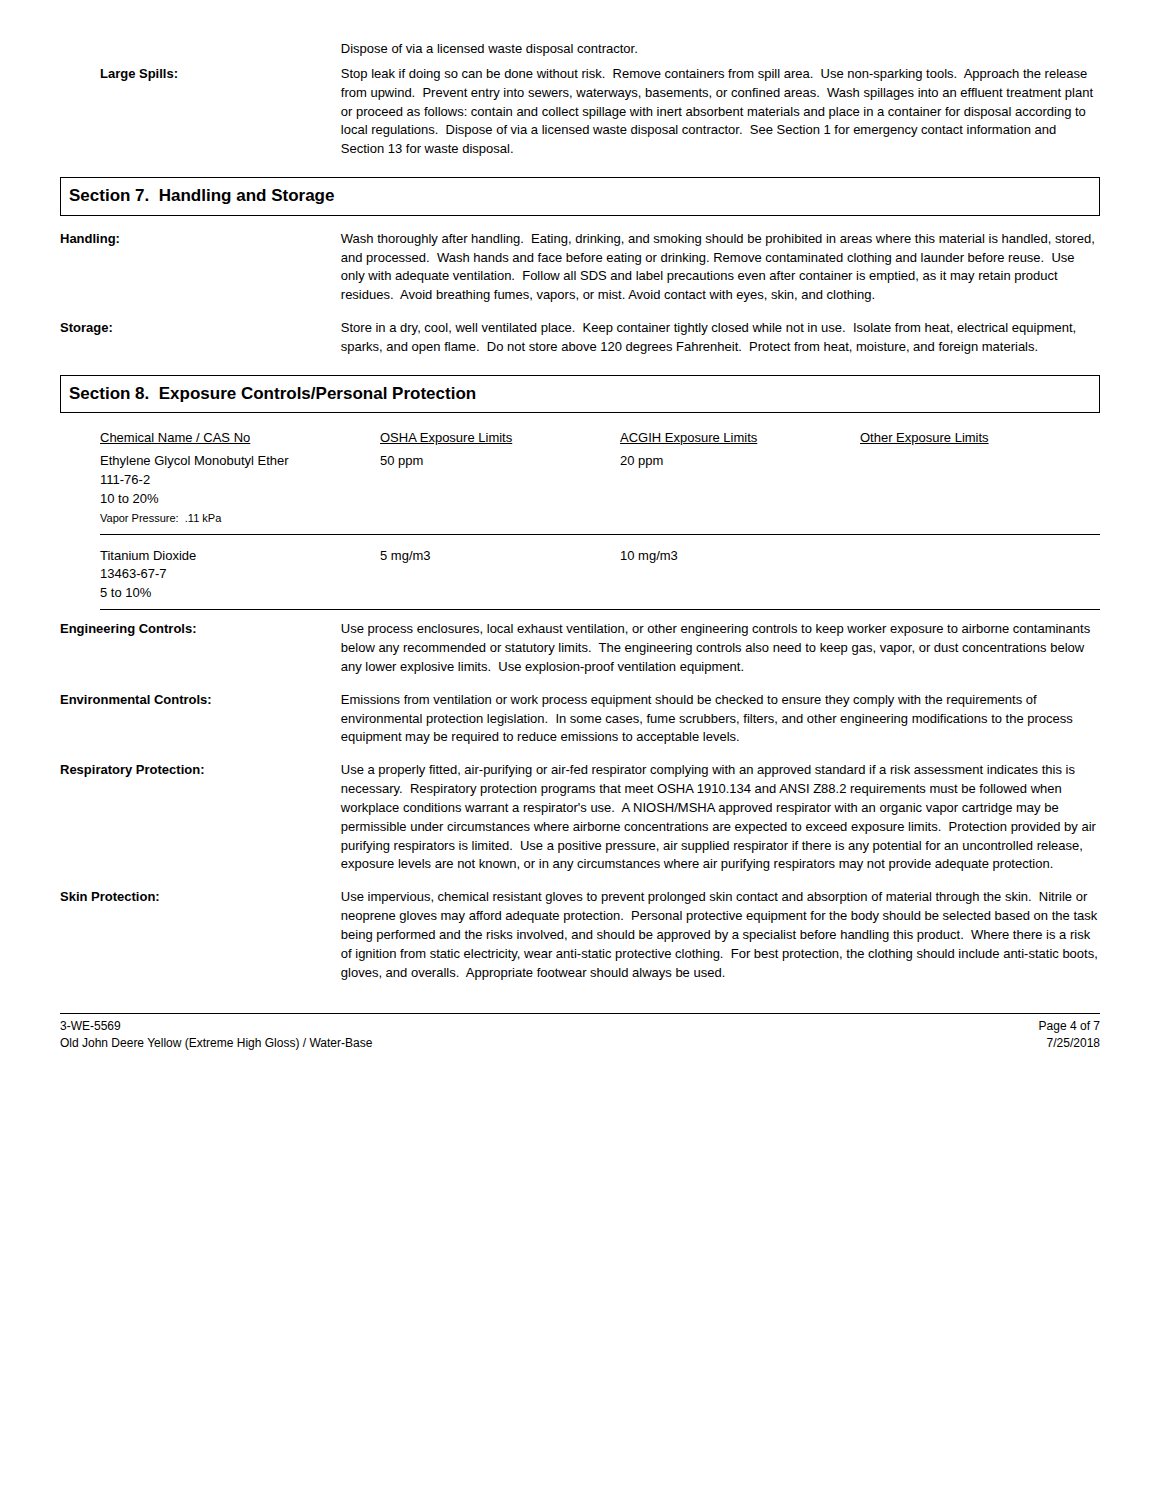Dispose of via a licensed waste disposal contractor.
Large Spills:
Stop leak if doing so can be done without risk. Remove containers from spill area. Use non-sparking tools. Approach the release from upwind. Prevent entry into sewers, waterways, basements, or confined areas. Wash spillages into an effluent treatment plant or proceed as follows: contain and collect spillage with inert absorbent materials and place in a container for disposal according to local regulations. Dispose of via a licensed waste disposal contractor. See Section 1 for emergency contact information and Section 13 for waste disposal.
Section 7. Handling and Storage
Handling:
Wash thoroughly after handling. Eating, drinking, and smoking should be prohibited in areas where this material is handled, stored, and processed. Wash hands and face before eating or drinking. Remove contaminated clothing and launder before reuse. Use only with adequate ventilation. Follow all SDS and label precautions even after container is emptied, as it may retain product residues. Avoid breathing fumes, vapors, or mist. Avoid contact with eyes, skin, and clothing.
Storage:
Store in a dry, cool, well ventilated place. Keep container tightly closed while not in use. Isolate from heat, electrical equipment, sparks, and open flame. Do not store above 120 degrees Fahrenheit. Protect from heat, moisture, and foreign materials.
Section 8. Exposure Controls/Personal Protection
| Chemical Name / CAS No | OSHA Exposure Limits | ACGIH Exposure Limits | Other Exposure Limits |
| Ethylene Glycol Monobutyl Ether 111-76-2 10 to 20% Vapor Pressure: .11 kPa | 50 ppm | 20 ppm | |
| Titanium Dioxide 13463-67-7 5 to 10% | 5 mg/m3 | 10 mg/m3 | |
Engineering Controls:
Use process enclosures, local exhaust ventilation, or other engineering controls to keep worker exposure to airborne contaminants below any recommended or statutory limits. The engineering controls also need to keep gas, vapor, or dust concentrations below any lower explosive limits. Use explosion-proof ventilation equipment.
Environmental Controls:
Emissions from ventilation or work process equipment should be checked to ensure they comply with the requirements of environmental protection legislation. In some cases, fume scrubbers, filters, and other engineering modifications to the process equipment may be required to reduce emissions to acceptable levels.
Respiratory Protection:
Use a properly fitted, air-purifying or air-fed respirator complying with an approved standard if a risk assessment indicates this is necessary. Respiratory protection programs that meet OSHA 1910.134 and ANSI Z88.2 requirements must be followed when workplace conditions warrant a respirator's use. A NIOSH/MSHA approved respirator with an organic vapor cartridge may be permissible under circumstances where airborne concentrations are expected to exceed exposure limits. Protection provided by air purifying respirators is limited. Use a positive pressure, air supplied respirator if there is any potential for an uncontrolled release, exposure levels are not known, or in any circumstances where air purifying respirators may not provide adequate protection.
Skin Protection:
Use impervious, chemical resistant gloves to prevent prolonged skin contact and absorption of material through the skin. Nitrile or neoprene gloves may afford adequate protection. Personal protective equipment for the body should be selected based on the task being performed and the risks involved, and should be approved by a specialist before handling this product. Where there is a risk of ignition from static electricity, wear anti-static protective clothing. For best protection, the clothing should include anti-static boots, gloves, and overalls. Appropriate footwear should always be used.
3-WE-5569
Old John Deere Yellow (Extreme High Gloss) / Water-Base
Page 4 of 7
7/25/2018